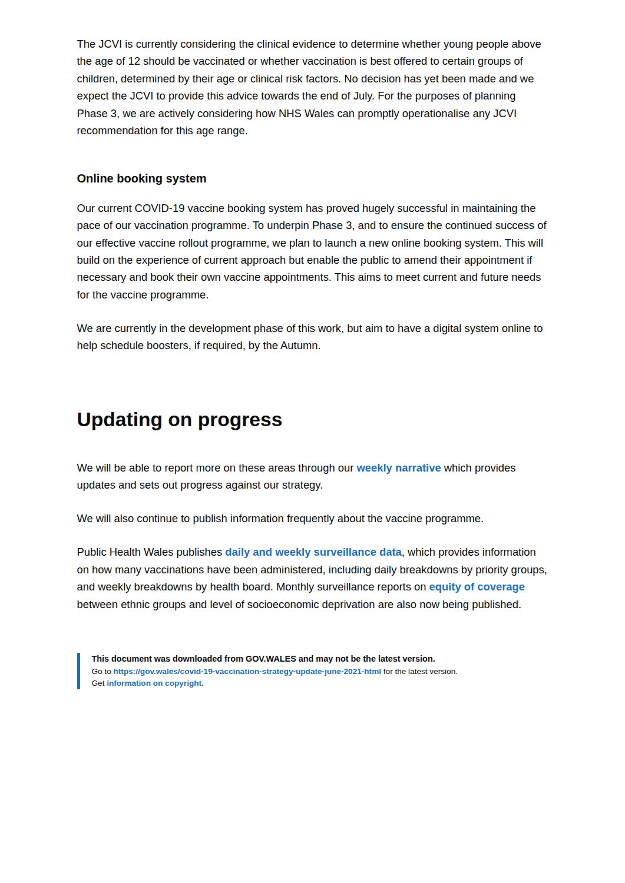The JCVI is currently considering the clinical evidence to determine whether young people above the age of 12 should be vaccinated or whether vaccination is best offered to certain groups of children, determined by their age or clinical risk factors. No decision has yet been made and we expect the JCVI to provide this advice towards the end of July. For the purposes of planning Phase 3, we are actively considering how NHS Wales can promptly operationalise any JCVI recommendation for this age range.
Online booking system
Our current COVID-19 vaccine booking system has proved hugely successful in maintaining the pace of our vaccination programme. To underpin Phase 3, and to ensure the continued success of our effective vaccine rollout programme, we plan to launch a new online booking system. This will build on the experience of current approach but enable the public to amend their appointment if necessary and book their own vaccine appointments. This aims to meet current and future needs for the vaccine programme.
We are currently in the development phase of this work, but aim to have a digital system online to help schedule boosters, if required, by the Autumn.
Updating on progress
We will be able to report more on these areas through our weekly narrative which provides updates and sets out progress against our strategy.
We will also continue to publish information frequently about the vaccine programme.
Public Health Wales publishes daily and weekly surveillance data, which provides information on how many vaccinations have been administered, including daily breakdowns by priority groups, and weekly breakdowns by health board. Monthly surveillance reports on equity of coverage between ethnic groups and level of socioeconomic deprivation are also now being published.
This document was downloaded from GOV.WALES and may not be the latest version.
Go to https://gov.wales/covid-19-vaccination-strategy-update-june-2021-html for the latest version.
Get information on copyright.